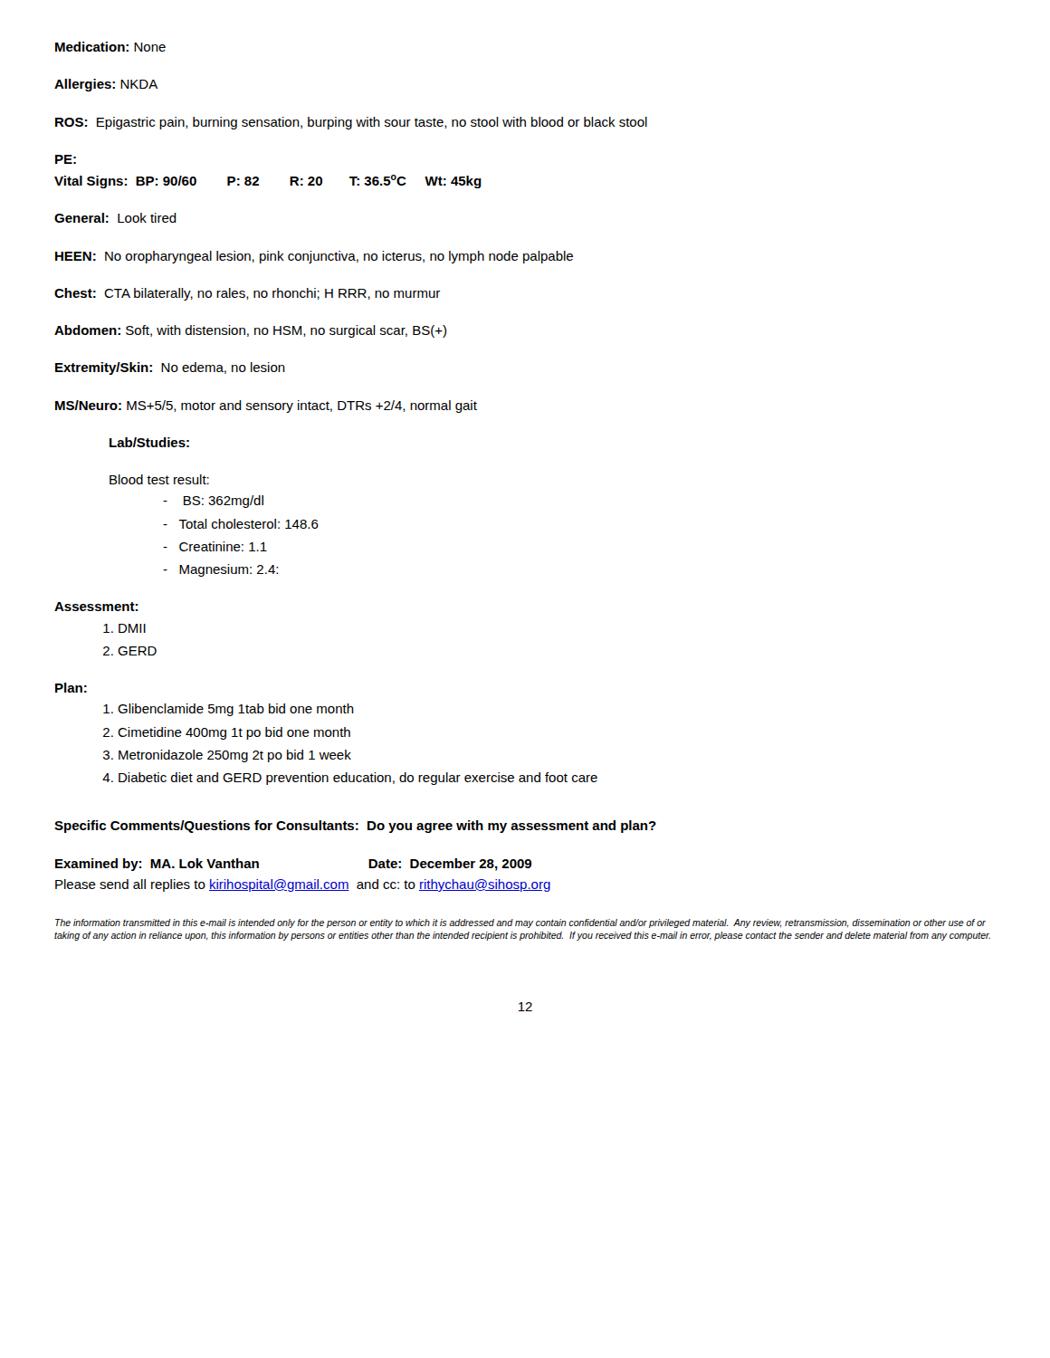Medication: None
Allergies: NKDA
ROS: Epigastric pain, burning sensation, burping with sour taste, no stool with blood or black stool
PE:
Vital Signs: BP: 90/60 P: 82 R: 20 T: 36.5oC Wt: 45kg
General: Look tired
HEEN: No oropharyngeal lesion, pink conjunctiva, no icterus, no lymph node palpable
Chest: CTA bilaterally, no rales, no rhonchi; H RRR, no murmur
Abdomen: Soft, with distension, no HSM, no surgical scar, BS(+)
Extremity/Skin: No edema, no lesion
MS/Neuro: MS+5/5, motor and sensory intact, DTRs +2/4, normal gait
Lab/Studies:
Blood test result:
BS: 362mg/dl
Total cholesterol: 148.6
Creatinine: 1.1
Magnesium: 2.4:
Assessment:
DMII
GERD
Plan:
Glibenclamide 5mg 1tab bid one month
Cimetidine 400mg 1t po bid one month
Metronidazole 250mg 2t po bid 1 week
Diabetic diet and GERD prevention education, do regular exercise and foot care
Specific Comments/Questions for Consultants: Do you agree with my assessment and plan?
Examined by: MA. Lok Vanthan
Date: December 28, 2009
Please send all replies to kirihospital@gmail.com and cc: to rithychau@sihosp.org
The information transmitted in this e-mail is intended only for the person or entity to which it is addressed and may contain confidential and/or privileged material. Any review, retransmission, dissemination or other use of or taking of any action in reliance upon, this information by persons or entities other than the intended recipient is prohibited. If you received this e-mail in error, please contact the sender and delete material from any computer.
12